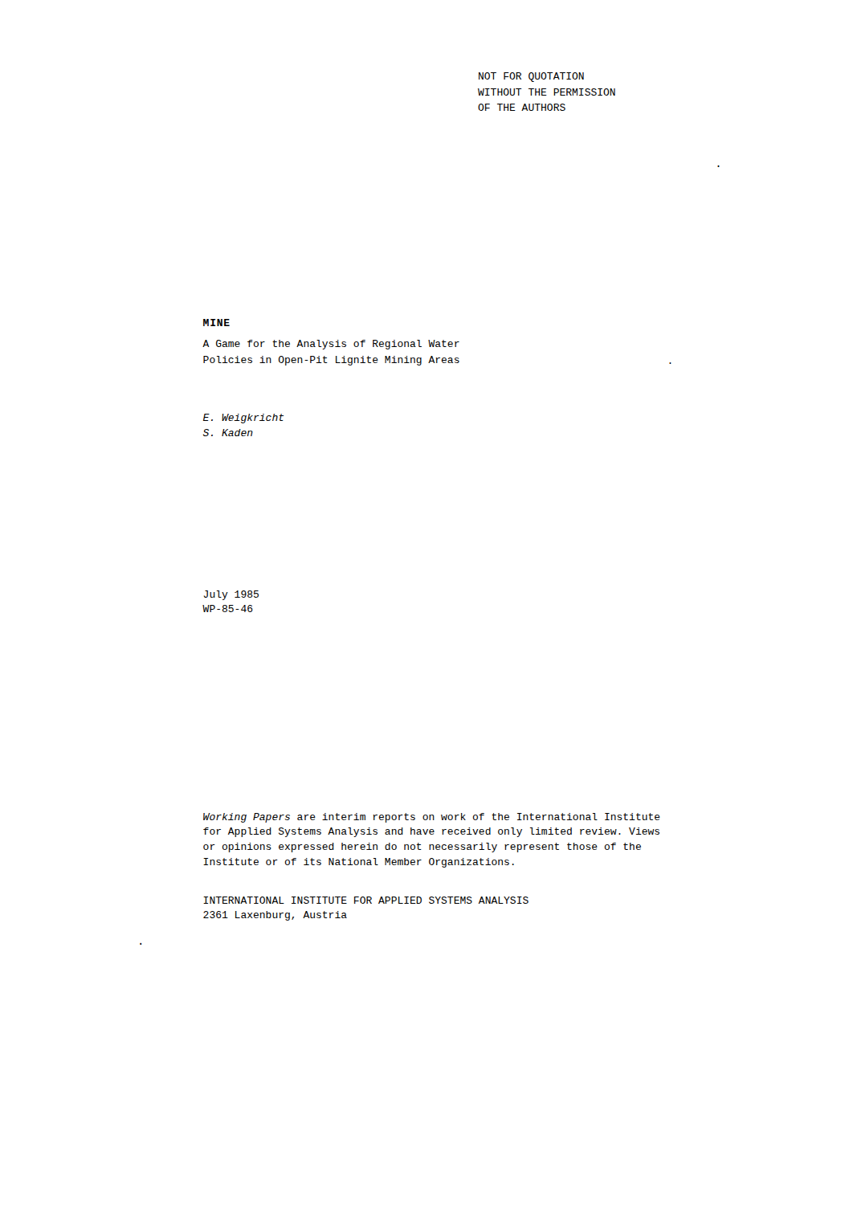NOT FOR QUOTATION
WITHOUT THE PERMISSION
OF THE AUTHORS
·
·
MINE
A Game for the Analysis of Regional Water
Policies in Open-Pit Lignite Mining Areas
E. Weigkricht
S. Kaden
July 1985
WP-85-46
Working Papers are interim reports on work of the International Institute for Applied Systems Analysis and have received only limited review. Views or opinions expressed herein do not necessarily represent those of the Institute or of its National Member Organizations.
INTERNATIONAL INSTITUTE FOR APPLIED SYSTEMS ANALYSIS
2361 Laxenburg, Austria
·